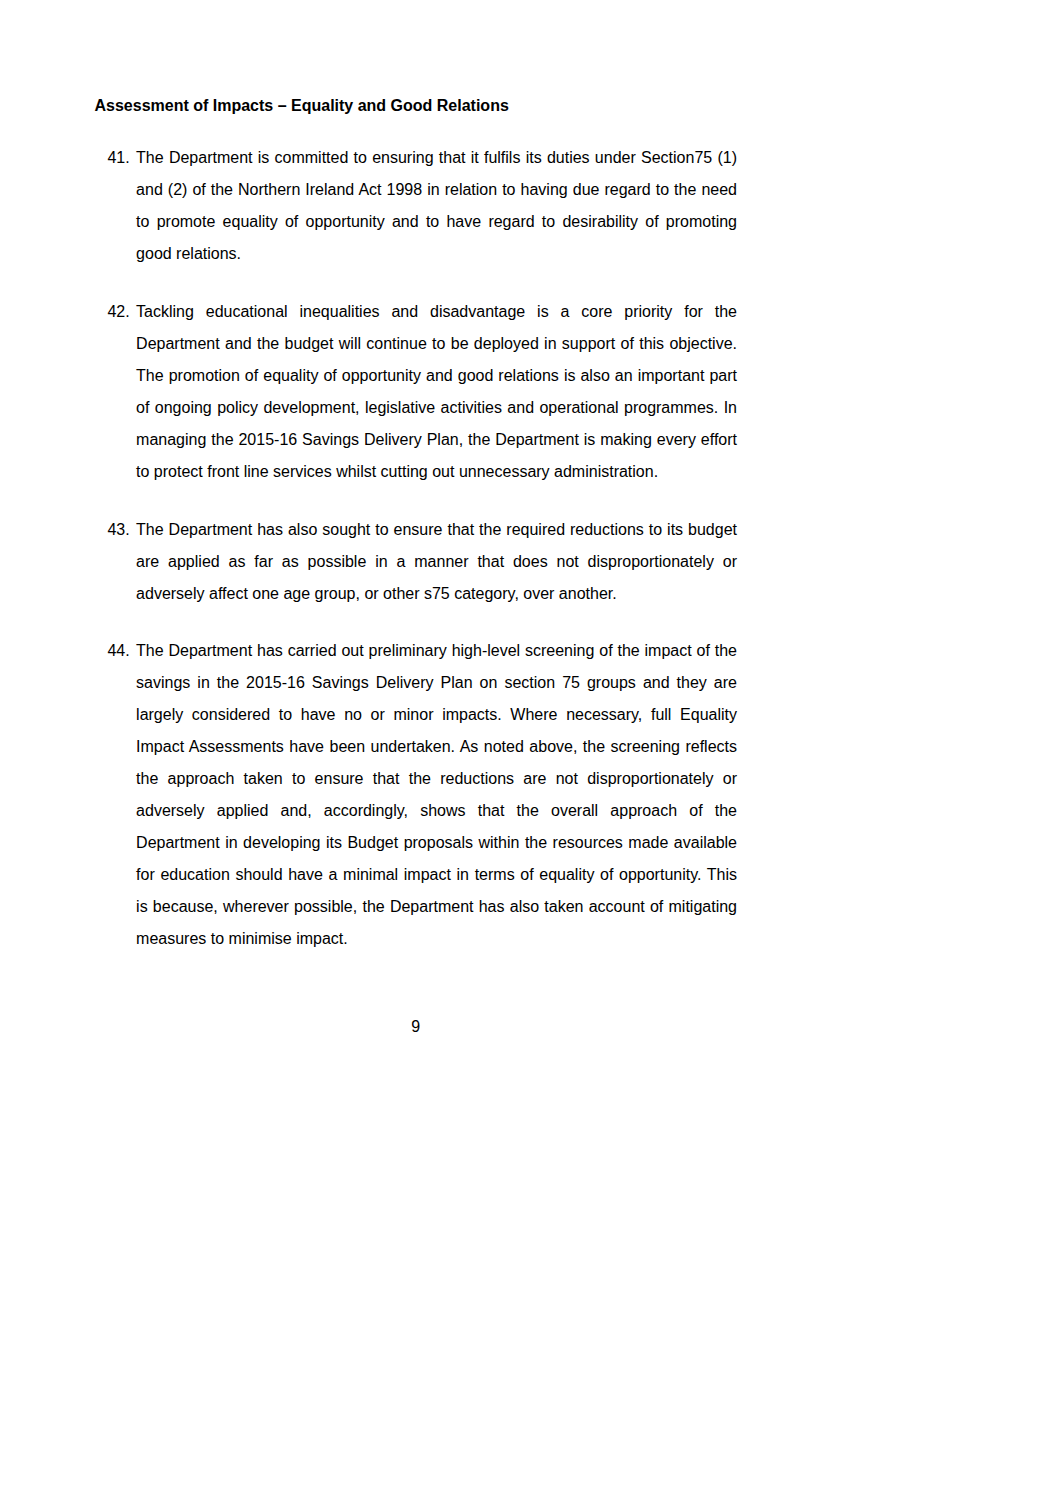Assessment of Impacts – Equality and Good Relations
The Department is committed to ensuring that it fulfils its duties under Section75 (1) and (2) of the Northern Ireland Act 1998 in relation to having due regard to the need to promote equality of opportunity and to have regard to desirability of promoting good relations.
Tackling educational inequalities and disadvantage is a core priority for the Department and the budget will continue to be deployed in support of this objective. The promotion of equality of opportunity and good relations is also an important part of ongoing policy development, legislative activities and operational programmes. In managing the 2015-16 Savings Delivery Plan, the Department is making every effort to protect front line services whilst cutting out unnecessary administration.
The Department has also sought to ensure that the required reductions to its budget are applied as far as possible in a manner that does not disproportionately or adversely affect one age group, or other s75 category, over another.
The Department has carried out preliminary high-level screening of the impact of the savings in the 2015-16 Savings Delivery Plan on section 75 groups and they are largely considered to have no or minor impacts. Where necessary, full Equality Impact Assessments have been undertaken. As noted above, the screening reflects the approach taken to ensure that the reductions are not disproportionately or adversely applied and, accordingly, shows that the overall approach of the Department in developing its Budget proposals within the resources made available for education should have a minimal impact in terms of equality of opportunity. This is because, wherever possible, the Department has also taken account of mitigating measures to minimise impact.
9